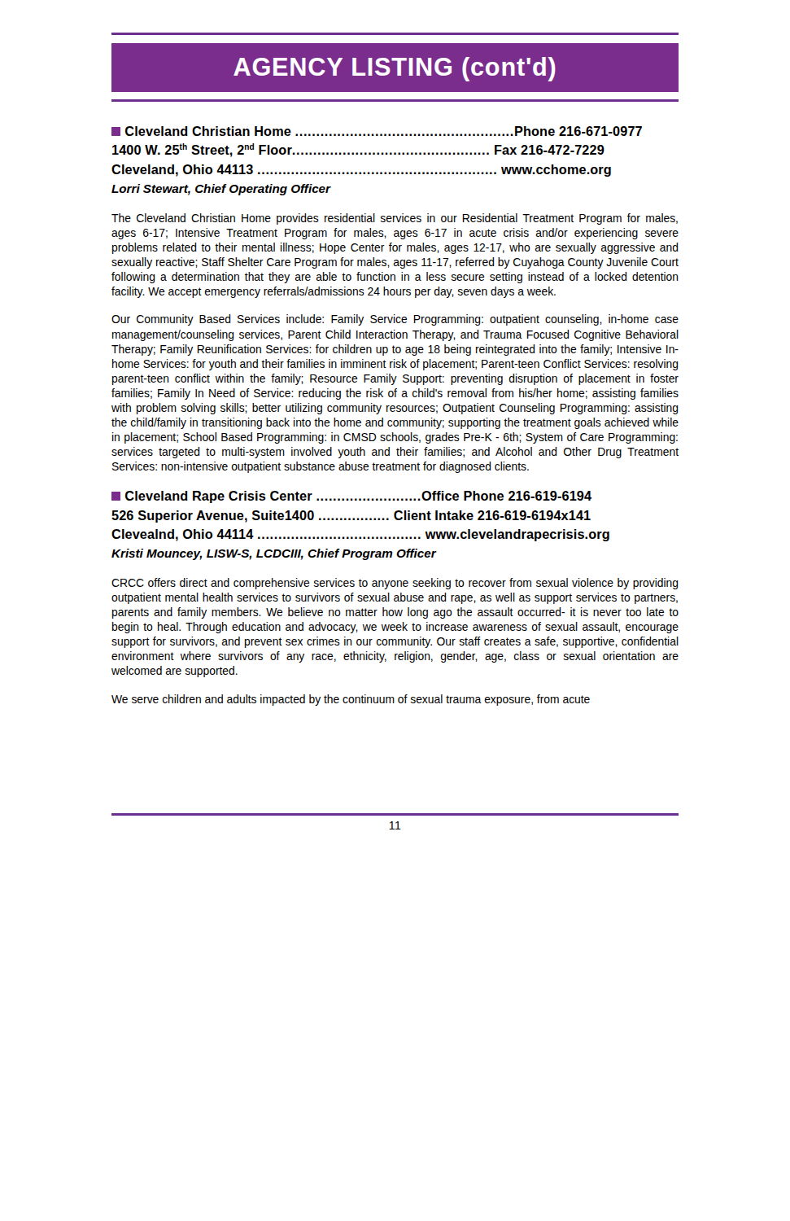AGENCY LISTING (cont'd)
Cleveland Christian Home .................................................... Phone 216-671-0977
1400 W. 25th Street, 2nd Floor............................................... Fax 216-472-7229
Cleveland, Ohio 44113 ......................................................... www.cchome.org
Lorri Stewart, Chief Operating Officer
The Cleveland Christian Home provides residential services in our Residential Treatment Program for males, ages 6-17; Intensive Treatment Program for males, ages 6-17 in acute crisis and/or experiencing severe problems related to their mental illness; Hope Center for males, ages 12-17, who are sexually aggressive and sexually reactive; Staff Shelter Care Program for males, ages 11-17, referred by Cuyahoga County Juvenile Court following a determination that they are able to function in a less secure setting instead of a locked detention facility. We accept emergency referrals/admissions 24 hours per day, seven days a week.
Our Community Based Services include: Family Service Programming: outpatient counseling, in-home case management/counseling services, Parent Child Interaction Therapy, and Trauma Focused Cognitive Behavioral Therapy; Family Reunification Services: for children up to age 18 being reintegrated into the family; Intensive In-home Services: for youth and their families in imminent risk of placement; Parent-teen Conflict Services: resolving parent-teen conflict within the family; Resource Family Support: preventing disruption of placement in foster families; Family In Need of Service: reducing the risk of a child's removal from his/her home; assisting families with problem solving skills; better utilizing community resources; Outpatient Counseling Programming: assisting the child/family in transitioning back into the home and community; supporting the treatment goals achieved while in placement; School Based Programming: in CMSD schools, grades Pre-K - 6th; System of Care Programming: services targeted to multi-system involved youth and their families; and Alcohol and Other Drug Treatment Services: non-intensive outpatient substance abuse treatment for diagnosed clients.
Cleveland Rape Crisis Center ......................... Office Phone 216-619-6194
526 Superior Avenue, Suite1400 ................. Client Intake 216-619-6194x141
Clevealnd, Ohio 44114 ....................................... www.clevelandrapecrisis.org
Kristi Mouncey, LISW-S, LCDCIII, Chief Program Officer
CRCC offers direct and comprehensive services to anyone seeking to recover from sexual violence by providing outpatient mental health services to survivors of sexual abuse and rape, as well as support services to partners, parents and family members. We believe no matter how long ago the assault occurred- it is never too late to begin to heal. Through education and advocacy, we week to increase awareness of sexual assault, encourage support for survivors, and prevent sex crimes in our community. Our staff creates a safe, supportive, confidential environment where survivors of any race, ethnicity, religion, gender, age, class or sexual orientation are welcomed are supported.
We serve children and adults impacted by the continuum of sexual trauma exposure, from acute
11